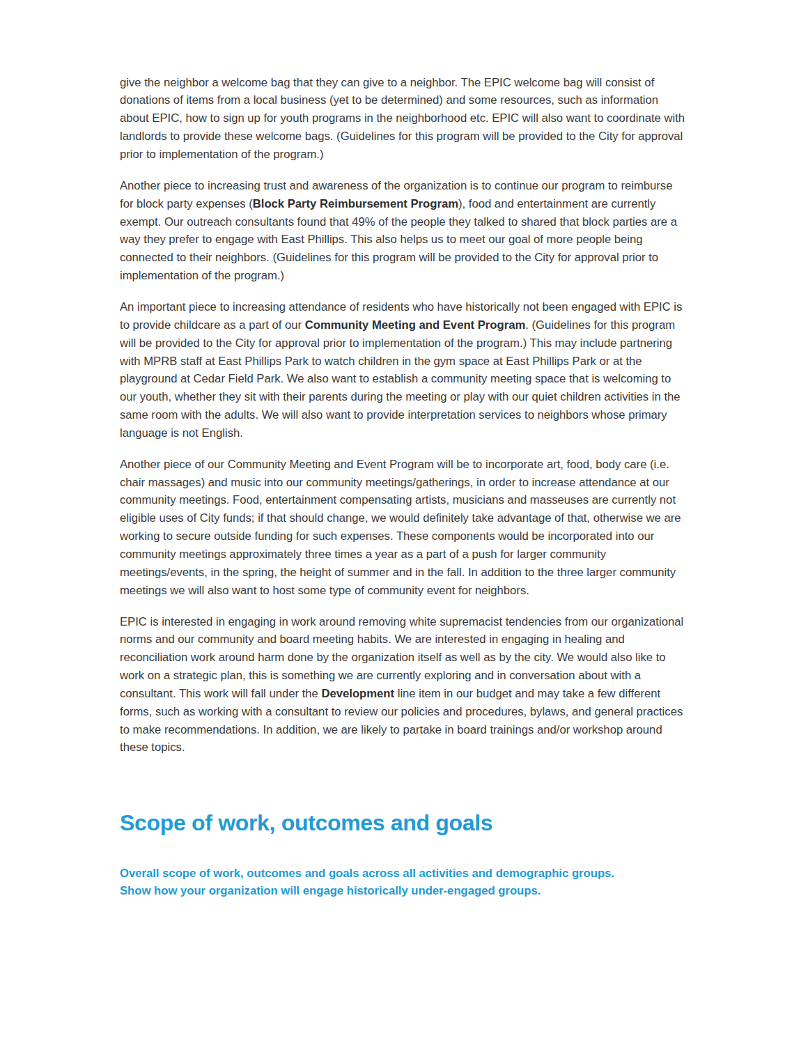give the neighbor a welcome bag that they can give to a neighbor. The EPIC welcome bag will consist of donations of items from a local business (yet to be determined) and some resources, such as information about EPIC, how to sign up for youth programs in the neighborhood etc. EPIC will also want to coordinate with landlords to provide these welcome bags. (Guidelines for this program will be provided to the City for approval prior to implementation of the program.)
Another piece to increasing trust and awareness of the organization is to continue our program to reimburse for block party expenses (Block Party Reimbursement Program), food and entertainment are currently exempt. Our outreach consultants found that 49% of the people they talked to shared that block parties are a way they prefer to engage with East Phillips. This also helps us to meet our goal of more people being connected to their neighbors. (Guidelines for this program will be provided to the City for approval prior to implementation of the program.)
An important piece to increasing attendance of residents who have historically not been engaged with EPIC is to provide childcare as a part of our Community Meeting and Event Program. (Guidelines for this program will be provided to the City for approval prior to implementation of the program.) This may include partnering with MPRB staff at East Phillips Park to watch children in the gym space at East Phillips Park or at the playground at Cedar Field Park. We also want to establish a community meeting space that is welcoming to our youth, whether they sit with their parents during the meeting or play with our quiet children activities in the same room with the adults. We will also want to provide interpretation services to neighbors whose primary language is not English.
Another piece of our Community Meeting and Event Program will be to incorporate art, food, body care (i.e. chair massages) and music into our community meetings/gatherings, in order to increase attendance at our community meetings. Food, entertainment compensating artists, musicians and masseuses are currently not eligible uses of City funds; if that should change, we would definitely take advantage of that, otherwise we are working to secure outside funding for such expenses. These components would be incorporated into our community meetings approximately three times a year as a part of a push for larger community meetings/events, in the spring, the height of summer and in the fall. In addition to the three larger community meetings we will also want to host some type of community event for neighbors.
EPIC is interested in engaging in work around removing white supremacist tendencies from our organizational norms and our community and board meeting habits. We are interested in engaging in healing and reconciliation work around harm done by the organization itself as well as by the city. We would also like to work on a strategic plan, this is something we are currently exploring and in conversation about with a consultant. This work will fall under the Development line item in our budget and may take a few different forms, such as working with a consultant to review our policies and procedures, bylaws, and general practices to make recommendations. In addition, we are likely to partake in board trainings and/or workshop around these topics.
Scope of work, outcomes and goals
Overall scope of work, outcomes and goals across all activities and demographic groups.
Show how your organization will engage historically under-engaged groups.